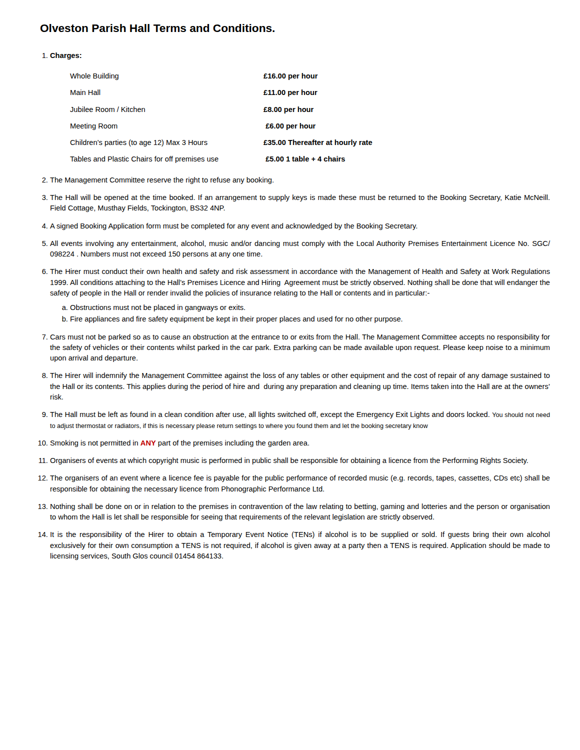Olveston Parish Hall Terms and Conditions.
Charges:
| Whole Building | £16.00 per hour |
| Main Hall | £11.00 per hour |
| Jubilee Room / Kitchen | £8.00 per hour |
| Meeting Room | £6.00 per hour |
| Children’s parties (to age 12) Max 3 Hours | £35.00 Thereafter at hourly rate |
| Tables and Plastic Chairs for off premises use | £5.00 1 table + 4 chairs |
The Management Committee reserve the right to refuse any booking.
The Hall will be opened at the time booked. If an arrangement to supply keys is made these must be returned to the Booking Secretary, Katie McNeill. Field Cottage, Musthay Fields, Tockington, BS32 4NP.
A signed Booking Application form must be completed for any event and acknowledged by the Booking Secretary.
All events involving any entertainment, alcohol, music and/or dancing must comply with the Local Authority Premises Entertainment Licence No. SGC/ 098224 . Numbers must not exceed 150 persons at any one time.
The Hirer must conduct their own health and safety and risk assessment in accordance with the Management of Health and Safety at Work Regulations 1999. All conditions attaching to the Hall’s Premises Licence and Hiring Agreement must be strictly observed. Nothing shall be done that will endanger the safety of people in the Hall or render invalid the policies of insurance relating to the Hall or contents and in particular:-
Obstructions must not be placed in gangways or exits.
Fire appliances and fire safety equipment be kept in their proper places and used for no other purpose.
Cars must not be parked so as to cause an obstruction at the entrance to or exits from the Hall. The Management Committee accepts no responsibility for the safety of vehicles or their contents whilst parked in the car park. Extra parking can be made available upon request. Please keep noise to a minimum upon arrival and departure.
The Hirer will indemnify the Management Committee against the loss of any tables or other equipment and the cost of repair of any damage sustained to the Hall or its contents. This applies during the period of hire and during any preparation and cleaning up time. Items taken into the Hall are at the owners’ risk.
The Hall must be left as found in a clean condition after use, all lights switched off, except the Emergency Exit Lights and doors locked. You should not need to adjust thermostat or radiators, if this is necessary please return settings to where you found them and let the booking secretary know
Smoking is not permitted in ANY part of the premises including the garden area.
Organisers of events at which copyright music is performed in public shall be responsible for obtaining a licence from the Performing Rights Society.
The organisers of an event where a licence fee is payable for the public performance of recorded music (e.g. records, tapes, cassettes, CDs etc) shall be responsible for obtaining the necessary licence from Phonographic Performance Ltd.
Nothing shall be done on or in relation to the premises in contravention of the law relating to betting, gaming and lotteries and the person or organisation to whom the Hall is let shall be responsible for seeing that requirements of the relevant legislation are strictly observed.
It is the responsibility of the Hirer to obtain a Temporary Event Notice (TENs) if alcohol is to be supplied or sold. If guests bring their own alcohol exclusively for their own consumption a TENS is not required, if alcohol is given away at a party then a TENS is required. Application should be made to licensing services, South Glos council 01454 864133.